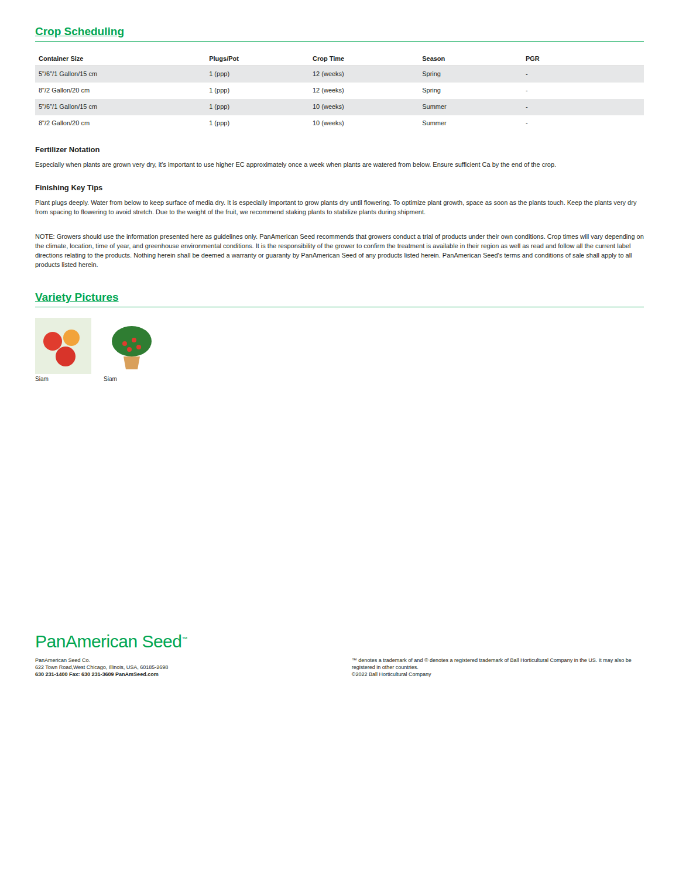Crop Scheduling
| Container Size | Plugs/Pot | Crop Time | Season | PGR |
| --- | --- | --- | --- | --- |
| 5"/6"/1 Gallon/15 cm | 1 (ppp) | 12 (weeks) | Spring | - |
| 8"/2 Gallon/20 cm | 1 (ppp) | 12 (weeks) | Spring | - |
| 5"/6"/1 Gallon/15 cm | 1 (ppp) | 10 (weeks) | Summer | - |
| 8"/2 Gallon/20 cm | 1 (ppp) | 10 (weeks) | Summer | - |
Fertilizer Notation
Especially when plants are grown very dry, it's important to use higher EC approximately once a week when plants are watered from below. Ensure sufficient Ca by the end of the crop.
Finishing Key Tips
Plant plugs deeply. Water from below to keep surface of media dry. It is especially important to grow plants dry until flowering. To optimize plant growth, space as soon as the plants touch. Keep the plants very dry from spacing to flowering to avoid stretch. Due to the weight of the fruit, we recommend staking plants to stabilize plants during shipment.
NOTE: Growers should use the information presented here as guidelines only. PanAmerican Seed recommends that growers conduct a trial of products under their own conditions. Crop times will vary depending on the climate, location, time of year, and greenhouse environmental conditions. It is the responsibility of the grower to confirm the treatment is available in their region as well as read and follow all the current label directions relating to the products. Nothing herein shall be deemed a warranty or guaranty by PanAmerican Seed of any products listed herein. PanAmerican Seed's terms and conditions of sale shall apply to all products listed herein.
Variety Pictures
Siam
Siam
PanAmerican Seed™
PanAmerican Seed Co.
622 Town Road,West Chicago, Illinois, USA, 60185-2698
630 231-1400 Fax: 630 231-3609 PanAmSeed.com
™ denotes a trademark of and ® denotes a registered trademark of Ball Horticultural Company in the US. It may also be registered in other countries.
©2022 Ball Horticultural Company